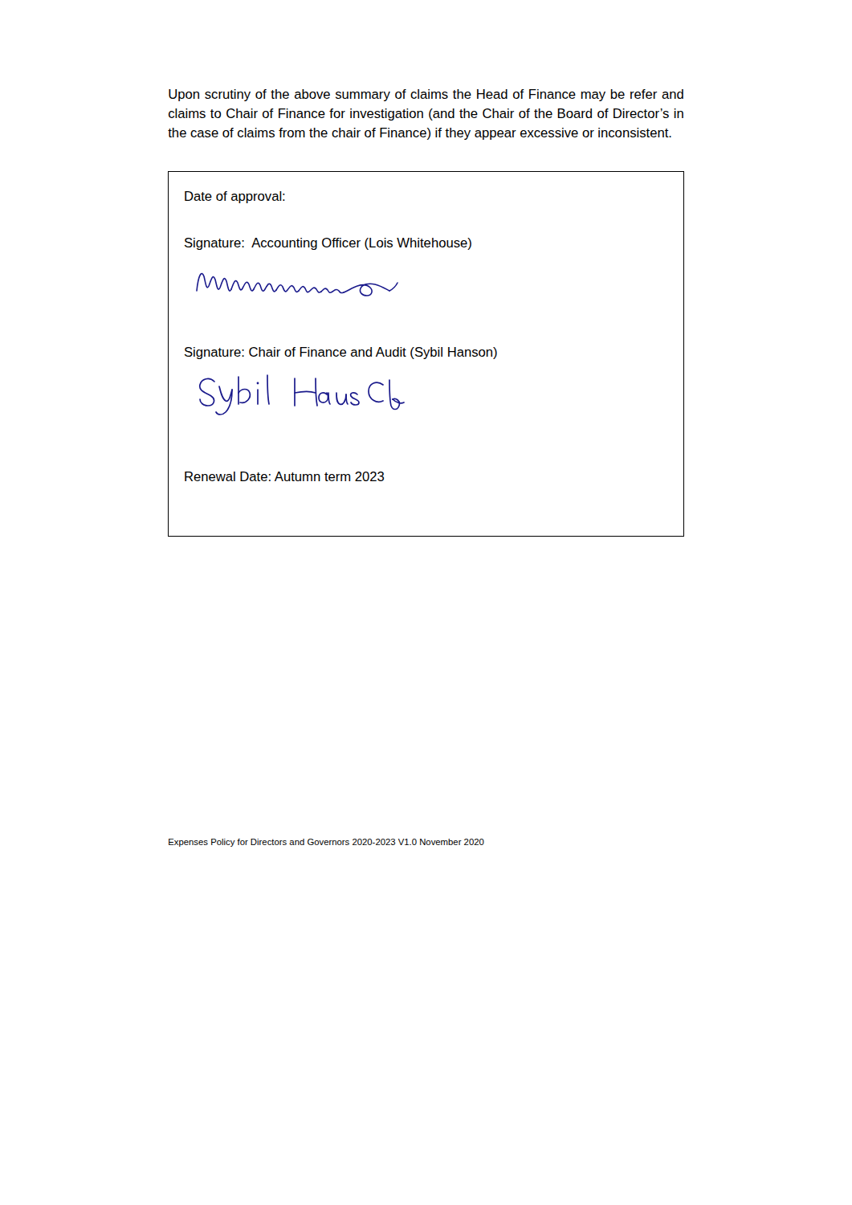Upon scrutiny of the above summary of claims the Head of Finance may be refer and claims to Chair of Finance for investigation (and the Chair of the Board of Director’s in the case of claims from the chair of Finance) if they appear excessive or inconsistent.
Date of approval:
Signature: Accounting Officer (Lois Whitehouse)
Signature: Chair of Finance and Audit (Sybil Hanson)
Renewal Date: Autumn term 2023
Expenses Policy for Directors and Governors 2020-2023 V1.0 November 2020